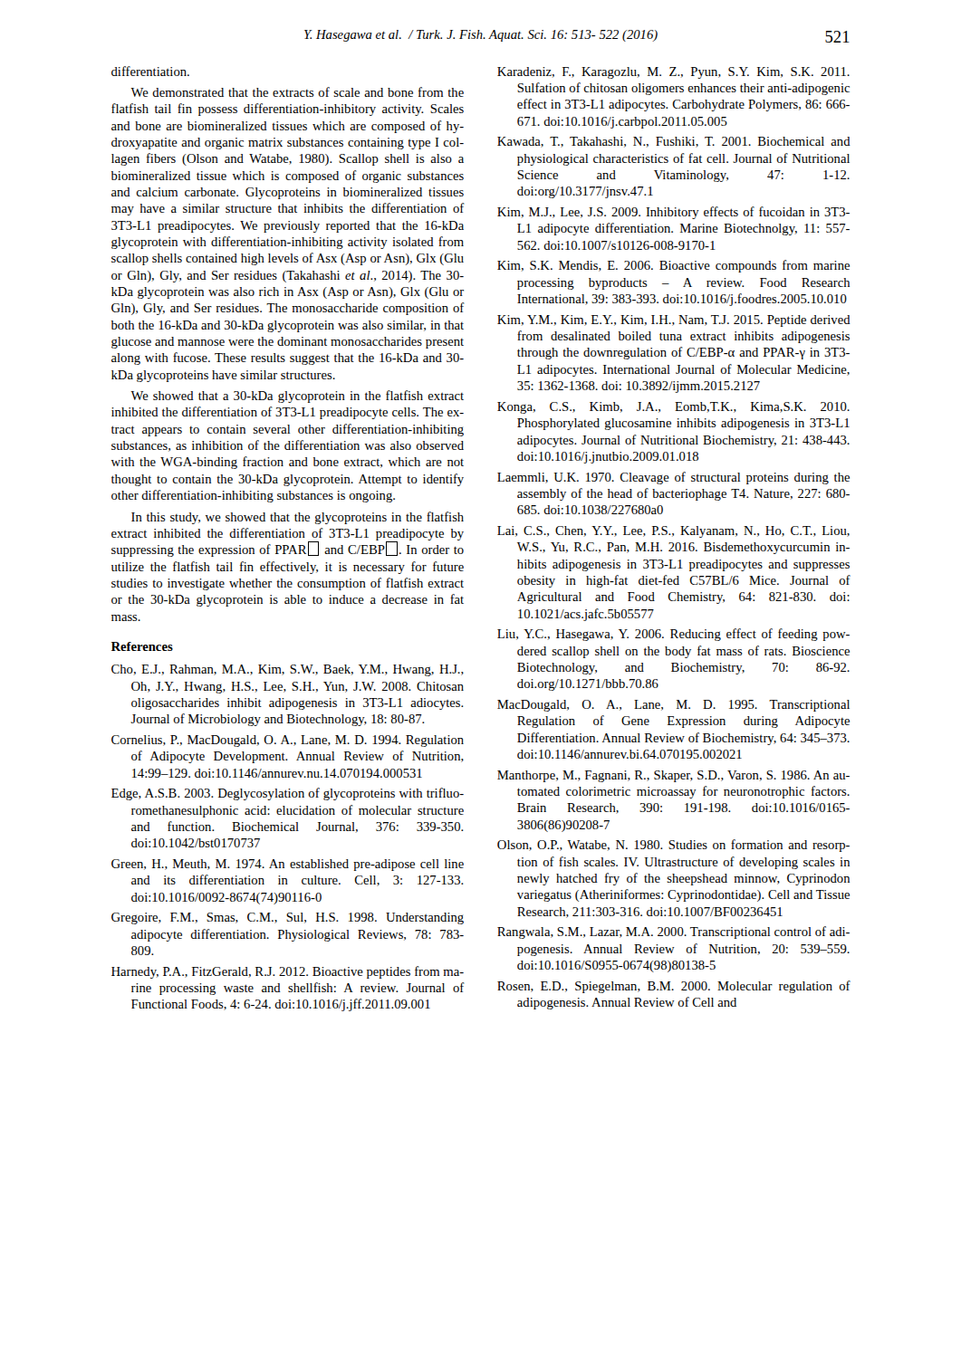Y. Hasegawa et al. / Turk. J. Fish. Aquat. Sci. 16: 513- 522 (2016) 521
differentiation.
We demonstrated that the extracts of scale and bone from the flatfish tail fin possess differentiation-inhibitory activity. Scales and bone are biomineralized tissues which are composed of hydroxyapatite and organic matrix substances containing type I collagen fibers (Olson and Watabe, 1980). Scallop shell is also a biomineralized tissue which is composed of organic substances and calcium carbonate. Glycoproteins in biomineralized tissues may have a similar structure that inhibits the differentiation of 3T3-L1 preadipocytes. We previously reported that the 16-kDa glycoprotein with differentiation-inhibiting activity isolated from scallop shells contained high levels of Asx (Asp or Asn), Glx (Glu or Gln), Gly, and Ser residues (Takahashi et al., 2014). The 30-kDa glycoprotein was also rich in Asx (Asp or Asn), Glx (Glu or Gln), Gly, and Ser residues. The monosaccharide composition of both the 16-kDa and 30-kDa glycoprotein was also similar, in that glucose and mannose were the dominant monosaccharides present along with fucose. These results suggest that the 16-kDa and 30-kDa glycoproteins have similar structures.
We showed that a 30-kDa glycoprotein in the flatfish extract inhibited the differentiation of 3T3-L1 preadipocyte cells. The extract appears to contain several other differentiation-inhibiting substances, as inhibition of the differentiation was also observed with the WGA-binding fraction and bone extract, which are not thought to contain the 30-kDa glycoprotein. Attempt to identify other differentiation-inhibiting substances is ongoing.
In this study, we showed that the glycoproteins in the flatfish extract inhibited the differentiation of 3T3-L1 preadipocyte by suppressing the expression of PPAR and C/EBP . In order to utilize the flatfish tail fin effectively, it is necessary for future studies to investigate whether the consumption of flatfish extract or the 30-kDa glycoprotein is able to induce a decrease in fat mass.
References
Cho, E.J., Rahman, M.A., Kim, S.W., Baek, Y.M., Hwang, H.J., Oh, J.Y., Hwang, H.S., Lee, S.H., Yun, J.W. 2008. Chitosan oligosaccharides inhibit adipogenesis in 3T3-L1 adiocytes. Journal of Microbiology and Biotechnology, 18: 80-87.
Cornelius, P., MacDougald, O. A., Lane, M. D. 1994. Regulation of Adipocyte Development. Annual Review of Nutrition, 14:99–129. doi:10.1146/annurev.nu.14.070194.000531
Edge, A.S.B. 2003. Deglycosylation of glycoproteins with trifluoromethanesulphonic acid: elucidation of molecular structure and function. Biochemical Journal, 376: 339-350. doi:10.1042/bst0170737
Green, H., Meuth, M. 1974. An established pre-adipose cell line and its differentiation in culture. Cell, 3: 127-133. doi:10.1016/0092-8674(74)90116-0
Gregoire, F.M., Smas, C.M., Sul, H.S. 1998. Understanding adipocyte differentiation. Physiological Reviews, 78: 783-809.
Harnedy, P.A., FitzGerald, R.J. 2012. Bioactive peptides from marine processing waste and shellfish: A review. Journal of Functional Foods, 4: 6-24. doi:10.1016/j.jff.2011.09.001
Karadeniz, F., Karagozlu, M. Z., Pyun, S.Y. Kim, S.K. 2011. Sulfation of chitosan oligomers enhances their anti-adipogenic effect in 3T3-L1 adipocytes. Carbohydrate Polymers, 86: 666-671. doi:10.1016/j.carbpol.2011.05.005
Kawada, T., Takahashi, N., Fushiki, T. 2001. Biochemical and physiological characteristics of fat cell. Journal of Nutritional Science and Vitaminology, 47: 1-12. doi:org/10.3177/jnsv.47.1
Kim, M.J., Lee, J.S. 2009. Inhibitory effects of fucoidan in 3T3-L1 adipocyte differentiation. Marine Biotechnolgy, 11: 557-562. doi:10.1007/s10126-008-9170-1
Kim, S.K. Mendis, E. 2006. Bioactive compounds from marine processing byproducts – A review. Food Research International, 39: 383-393. doi:10.1016/j.foodres.2005.10.010
Kim, Y.M., Kim, E.Y., Kim, I.H., Nam, T.J. 2015. Peptide derived from desalinated boiled tuna extract inhibits adipogenesis through the downregulation of C/EBP-α and PPAR-γ in 3T3-L1 adipocytes. International Journal of Molecular Medicine, 35: 1362-1368. doi: 10.3892/ijmm.2015.2127
Konga, C.S., Kimb, J.A., Eomb,T.K., Kima,S.K. 2010. Phosphorylated glucosamine inhibits adipogenesis in 3T3-L1 adipocytes. Journal of Nutritional Biochemistry, 21: 438-443. doi:10.1016/j.jnutbio.2009.01.018
Laemmli, U.K. 1970. Cleavage of structural proteins during the assembly of the head of bacteriophage T4. Nature, 227: 680-685. doi:10.1038/227680a0
Lai, C.S., Chen, Y.Y., Lee, P.S., Kalyanam, N., Ho, C.T., Liou, W.S., Yu, R.C., Pan, M.H. 2016. Bisdemethoxycurcumin inhibits adipogenesis in 3T3-L1 preadipocytes and suppresses obesity in high-fat diet-fed C57BL/6 Mice. Journal of Agricultural and Food Chemistry, 64: 821-830. doi: 10.1021/acs.jafc.5b05577
Liu, Y.C., Hasegawa, Y. 2006. Reducing effect of feeding powdered scallop shell on the body fat mass of rats. Bioscience Biotechnology, and Biochemistry, 70: 86-92. doi.org/10.1271/bbb.70.86
MacDougald, O. A., Lane, M. D. 1995. Transcriptional Regulation of Gene Expression during Adipocyte Differentiation. Annual Review of Biochemistry, 64: 345–373. doi:10.1146/annurev.bi.64.070195.002021
Manthorpe, M., Fagnani, R., Skaper, S.D., Varon, S. 1986. An automated colorimetric microassay for neuronotrophic factors. Brain Research, 390: 191-198. doi:10.1016/0165-3806(86)90208-7
Olson, O.P., Watabe, N. 1980. Studies on formation and resorption of fish scales. IV. Ultrastructure of developing scales in newly hatched fry of the sheepshead minnow, Cyprinodon variegatus (Atheriniformes: Cyprinodontidae). Cell and Tissue Research, 211:303-316. doi:10.1007/BF00236451
Rangwala, S.M., Lazar, M.A. 2000. Transcriptional control of adipogenesis. Annual Review of Nutrition, 20: 539–559. doi:10.1016/S0955-0674(98)80138-5
Rosen, E.D., Spiegelman, B.M. 2000. Molecular regulation of adipogenesis. Annual Review of Cell and